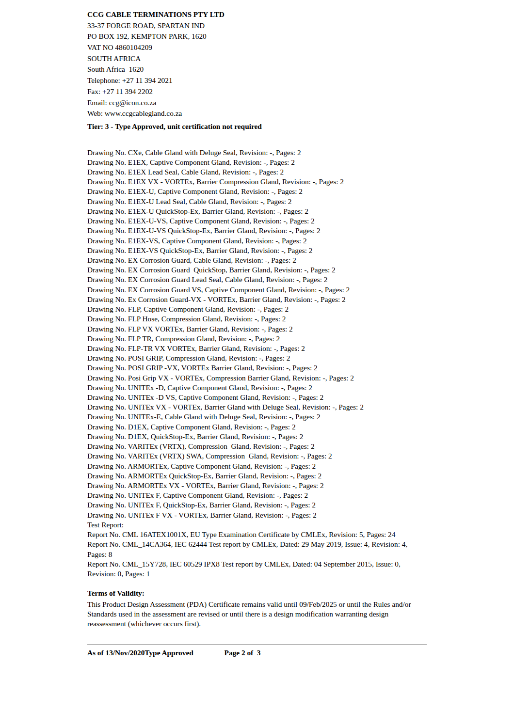CCG CABLE TERMINATIONS PTY LTD
33-37 FORGE ROAD, SPARTAN IND
PO BOX 192, KEMPTON PARK, 1620
VAT NO 4860104209
SOUTH AFRICA
South Africa 1620
Telephone: +27 11 394 2021
Fax: +27 11 394 2202
Email: ccg@icon.co.za
Web: www.ccgcablegland.co.za
Tier: 3 - Type Approved, unit certification not required
Drawing No. CXe, Cable Gland with Deluge Seal, Revision: -, Pages: 2
Drawing No. E1EX, Captive Component Gland, Revision: -, Pages: 2
Drawing No. E1EX Lead Seal, Cable Gland, Revision: -, Pages: 2
Drawing No. E1EX VX - VORTEx, Barrier Compression Gland, Revision: -, Pages: 2
Drawing No. E1EX-U, Captive Component Gland, Revision: -, Pages: 2
Drawing No. E1EX-U Lead Seal, Cable Gland, Revision: -, Pages: 2
Drawing No. E1EX-U QuickStop-Ex, Barrier Gland, Revision: -, Pages: 2
Drawing No. E1EX-U-VS, Captive Component Gland, Revision: -, Pages: 2
Drawing No. E1EX-U-VS QuickStop-Ex, Barrier Gland, Revision: -, Pages: 2
Drawing No. E1EX-VS, Captive Component Gland, Revision: -, Pages: 2
Drawing No. E1EX-VS QuickStop-Ex, Barrier Gland, Revision: -, Pages: 2
Drawing No. EX Corrosion Guard, Cable Gland, Revision: -, Pages: 2
Drawing No. EX Corrosion Guard QuickStop, Barrier Gland, Revision: -, Pages: 2
Drawing No. EX Corrosion Guard Lead Seal, Cable Gland, Revision: -, Pages: 2
Drawing No. EX Corrosion Guard VS, Captive Component Gland, Revision: -, Pages: 2
Drawing No. Ex Corrosion Guard-VX - VORTEx, Barrier Gland, Revision: -, Pages: 2
Drawing No. FLP, Captive Component Gland, Revision: -, Pages: 2
Drawing No. FLP Hose, Compression Gland, Revision: -, Pages: 2
Drawing No. FLP VX VORTEx, Barrier Gland, Revision: -, Pages: 2
Drawing No. FLP TR, Compression Gland, Revision: -, Pages: 2
Drawing No. FLP-TR VX VORTEx, Barrier Gland, Revision: -, Pages: 2
Drawing No. POSI GRIP, Compression Gland, Revision: -, Pages: 2
Drawing No. POSI GRIP -VX, VORTEx Barrier Gland, Revision: -, Pages: 2
Drawing No. Posi Grip VX - VORTEx, Compression Barrier Gland, Revision: -, Pages: 2
Drawing No. UNITEx -D, Captive Component Gland, Revision: -, Pages: 2
Drawing No. UNITEx -D VS, Captive Component Gland, Revision: -, Pages: 2
Drawing No. UNITEx VX - VORTEx, Barrier Gland with Deluge Seal, Revision: -, Pages: 2
Drawing No. UNITEx-E, Cable Gland with Deluge Seal, Revision: -, Pages: 2
Drawing No. D1EX, Captive Component Gland, Revision: -, Pages: 2
Drawing No. D1EX, QuickStop-Ex, Barrier Gland, Revision: -, Pages: 2
Drawing No. VARITEx (VRTX), Compression Gland, Revision: -, Pages: 2
Drawing No. VARITEx (VRTX) SWA, Compression Gland, Revision: -, Pages: 2
Drawing No. ARMORTEx, Captive Component Gland, Revision: -, Pages: 2
Drawing No. ARMORTEx QuickStop-Ex, Barrier Gland, Revision: -, Pages: 2
Drawing No. ARMORTEx VX - VORTEx, Barrier Gland, Revision: -, Pages: 2
Drawing No. UNITEx F, Captive Component Gland, Revision: -, Pages: 2
Drawing No. UNITEx F, QuickStop-Ex, Barrier Gland, Revision: -, Pages: 2
Drawing No. UNITEx F VX - VORTEx, Barrier Gland, Revision: -, Pages: 2
Test Report:
Report No. CML 16ATEX1001X, EU Type Examination Certificate by CMLEx, Revision: 5, Pages: 24
Report No. CML_14CA364, IEC 62444 Test report by CMLEx, Dated: 29 May 2019, Issue: 4, Revision: 4, Pages: 8
Report No. CML_15Y728, IEC 60529 IPX8 Test report by CMLEx, Dated: 04 September 2015, Issue: 0, Revision: 0, Pages: 1
Terms of Validity:
This Product Design Assessment (PDA) Certificate remains valid until 09/Feb/2025 or until the Rules and/or Standards used in the assessment are revised or until there is a design modification warranting design reassessment (whichever occurs first).
As of 13/Nov/2020Type Approved Page 2 of 3